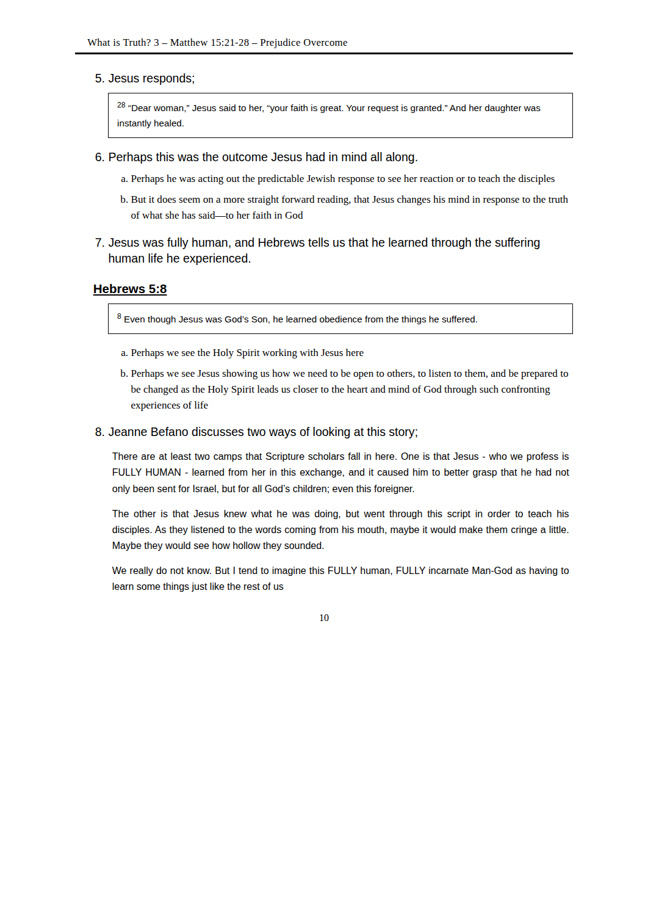What is Truth? 3 – Matthew 15:21-28 – Prejudice Overcome
Jesus responds;
28 “Dear woman,” Jesus said to her, “your faith is great. Your request is granted.” And her daughter was instantly healed.
Perhaps this was the outcome Jesus had in mind all along.
Perhaps he was acting out the predictable Jewish response to see her reaction or to teach the disciples
But it does seem on a more straight forward reading, that Jesus changes his mind in response to the truth of what she has said—to her faith in God
Jesus was fully human, and Hebrews tells us that he learned through the suffering human life he experienced.
Hebrews 5:8
8 Even though Jesus was God’s Son, he learned obedience from the things he suffered.
Perhaps we see the Holy Spirit working with Jesus here
Perhaps we see Jesus showing us how we need to be open to others, to listen to them, and be prepared to be changed as the Holy Spirit leads us closer to the heart and mind of God through such confronting experiences of life
Jeanne Befano discusses two ways of looking at this story;
There are at least two camps that Scripture scholars fall in here. One is that Jesus - who we profess is FULLY HUMAN - learned from her in this exchange, and it caused him to better grasp that he had not only been sent for Israel, but for all God’s children; even this foreigner.
The other is that Jesus knew what he was doing, but went through this script in order to teach his disciples. As they listened to the words coming from his mouth, maybe it would make them cringe a little. Maybe they would see how hollow they sounded.
We really do not know. But I tend to imagine this FULLY human, FULLY incarnate Man-God as having to learn some things just like the rest of us
10